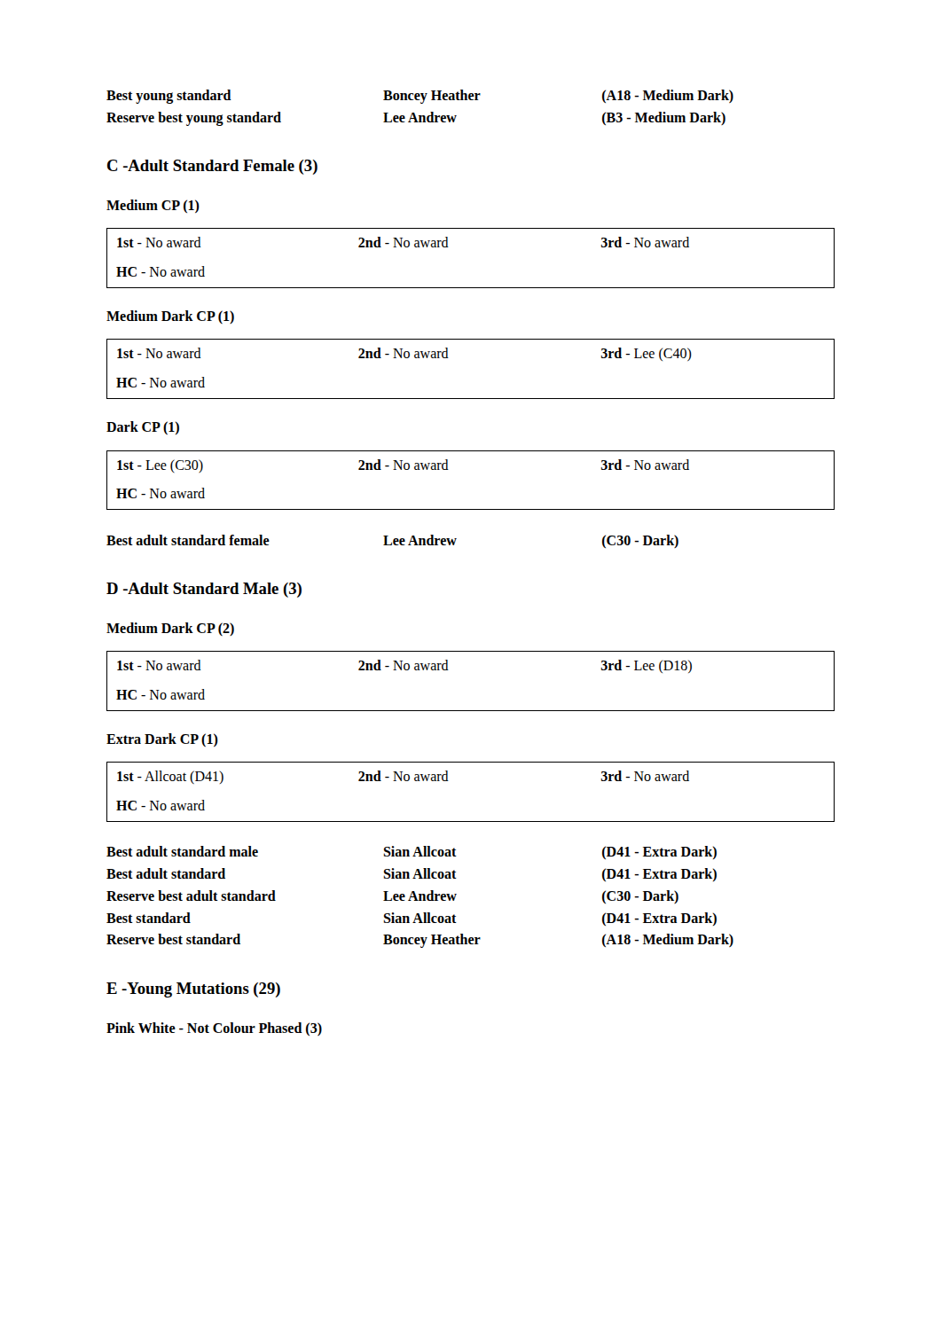| Best young standard | Boncey Heather | (A18 - Medium Dark) |
| Reserve best young standard | Lee Andrew | (B3 - Medium Dark) |
C -Adult Standard Female (3)
Medium CP (1)
| 1st - No award | 2nd - No award | 3rd - No award |
| HC - No award | | |
Medium Dark CP (1)
| 1st - No award | 2nd - No award | 3rd - Lee (C40) |
| HC - No award | | |
Dark CP (1)
| 1st - Lee (C30) | 2nd - No award | 3rd - No award |
| HC - No award | | |
| Best adult standard female | Lee Andrew | (C30 - Dark) |
D -Adult Standard Male (3)
Medium Dark CP (2)
| 1st - No award | 2nd - No award | 3rd - Lee (D18) |
| HC - No award | | |
Extra Dark CP (1)
| 1st - Allcoat (D41) | 2nd - No award | 3rd - No award |
| HC - No award | | |
| Best adult standard male | Sian Allcoat | (D41 - Extra Dark) |
| Best adult standard | Sian Allcoat | (D41 - Extra Dark) |
| Reserve best adult standard | Lee Andrew | (C30 - Dark) |
| Best standard | Sian Allcoat | (D41 - Extra Dark) |
| Reserve best standard | Boncey Heather | (A18 - Medium Dark) |
E -Young Mutations (29)
Pink White - Not Colour Phased (3)